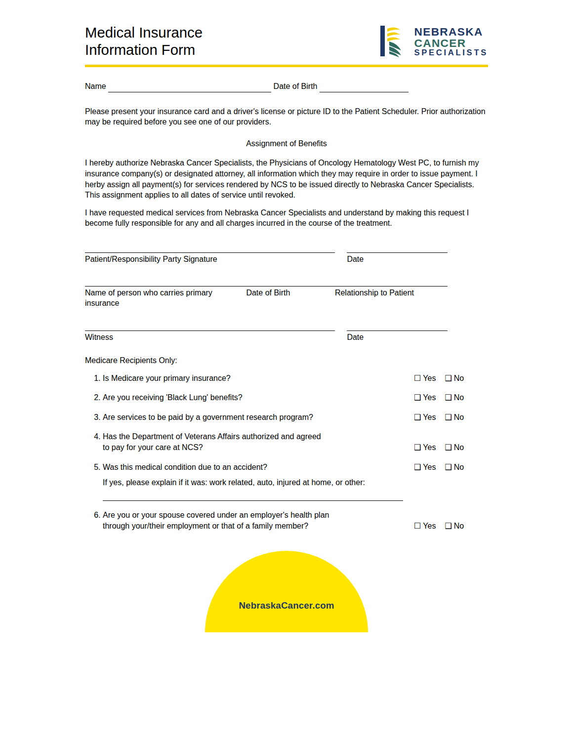Medical Insurance
Information Form
NEBRASKA CANCER SPECIALISTS
Name Date of Birth
Please present your insurance card and a driver's license or picture ID to the Patient Scheduler. Prior authorization may be required before you see one of our providers.
Assignment of Benefits
I hereby authorize Nebraska Cancer Specialists, the Physicians of Oncology Hematology West PC, to furnish my insurance company(s) or designated attorney, all information which they may require in order to issue payment. I herby assign all payment(s) for services rendered by NCS to be issued directly to Nebraska Cancer Specialists. This assignment applies to all dates of service until revoked.
I have requested medical services from Nebraska Cancer Specialists and understand by making this request I become fully responsible for any and all charges incurred in the course of the treatment.
Patient/Responsibility Party Signature
Date
Name of person who carries primary insurance
Date of Birth
Relationship to Patient
Witness
Date
Medicare Recipients Only:
Is Medicare your primary insurance?
☐Yes❑No
Are you receiving 'Black Lung' benefits?
❑Yes❑No
Are services to be paid by a government research program?
❑Yes❑No
Has the Department of Veterans Affairs authorized and agreed
to pay for your care at NCS?
❑Yes❑No
Was this medical condition due to an accident?
❑Yes❑No
If yes, please explain if it was: work related, auto, injured at home, or other:
Are you or your spouse covered under an employer's health plan
through your/their employment or that of a family member?
☐Yes❑No
NebraskaCancer.com